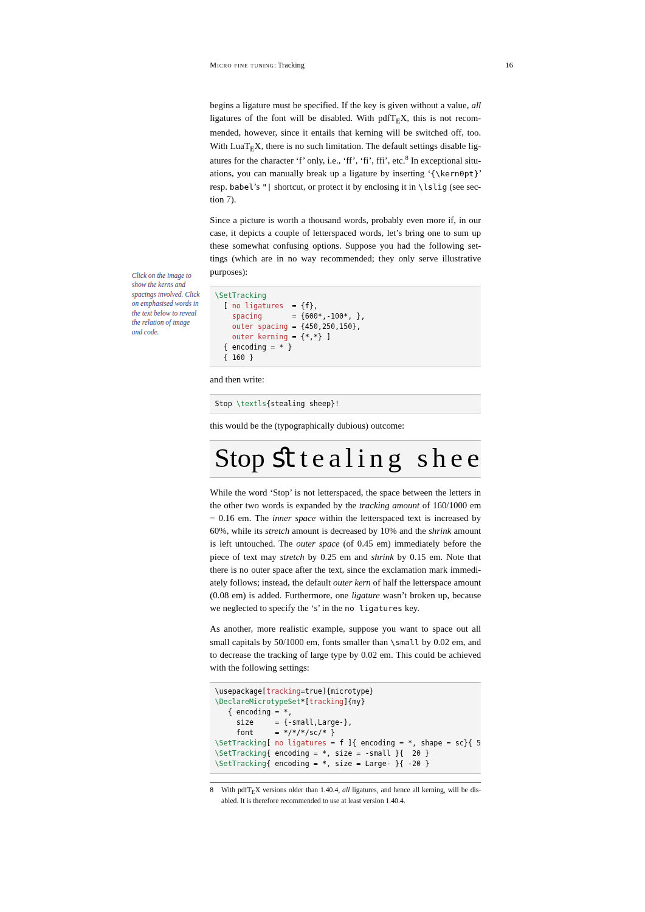Micro fine tuning: Tracking 16
Click on the image to show the kerns and spacings involved. Click on emphasised words in the text below to reveal the relation of image and code.
begins a ligature must be specified. If the key is given without a value, all ligatures of the font will be disabled. With pdfTEX, this is not recommended, however, since it entails that kerning will be switched off, too. With LuaTEX, there is no such limitation. The default settings disable ligatures for the character ‘f’ only, i.e., ‘ff’, ‘fi’, ffi’, etc.8 In exceptional situations, you can manually break up a ligature by inserting ‘{\kern0pt}’ resp. babel’s "| shortcut, or protect it by enclosing it in \lslig (see section 7).
Since a picture is worth a thousand words, probably even more if, in our case, it depicts a couple of letterspaced words, let’s bring one to sum up these somewhat confusing options. Suppose you had the following settings (which are in no way recommended; they only serve illustrative purposes):
\SetTracking
  [ no ligatures  = {f},
    spacing       = {600*,-100*, },
    outer spacing = {450,250,150},
    outer kerning = {*,*} ]
  { encoding = * }
  { 160 }
and then write:
Stop \textls{stealing sheep}!
this would be the (typographically dubious) outcome:
Stop ﬆtealing sheep!
While the word ‘Stop’ is not letterspaced, the space between the letters in the other two words is expanded by the tracking amount of 160/1000 em = 0.16 em. The inner space within the letterspaced text is increased by 60%, while its stretch amount is decreased by 10% and the shrink amount is left untouched. The outer space (of 0.45 em) immediately before the piece of text may stretch by 0.25 em and shrink by 0.15 em. Note that there is no outer space after the text, since the exclamation mark immediately follows; instead, the default outer kern of half the letterspace amount (0.08 em) is added. Furthermore, one ligature wasn’t broken up, because we neglected to specify the ‘s’ in the no ligatures key.
As another, more realistic example, suppose you want to space out all small capitals by 50/1000 em, fonts smaller than \small by 0.02 em, and to decrease the tracking of large type by 0.02 em. This could be achieved with the following settings:
\usepackage[tracking=true]{microtype}
\DeclareMicrotypeSet*[tracking]{my}
   { encoding = *,
     size     = {-small,Large-},
     font     = */*/*/sc/* }
\SetTracking[ no ligatures = f ]{ encoding = *, shape = sc}{ 50 }
\SetTracking{ encoding = *, size = -small }{  20 }
\SetTracking{ encoding = *, size = Large- }{ -20 }
8 With pdfTEX versions older than 1.40.4, all ligatures, and hence all kerning, will be disabled. It is therefore recommended to use at least version 1.40.4.